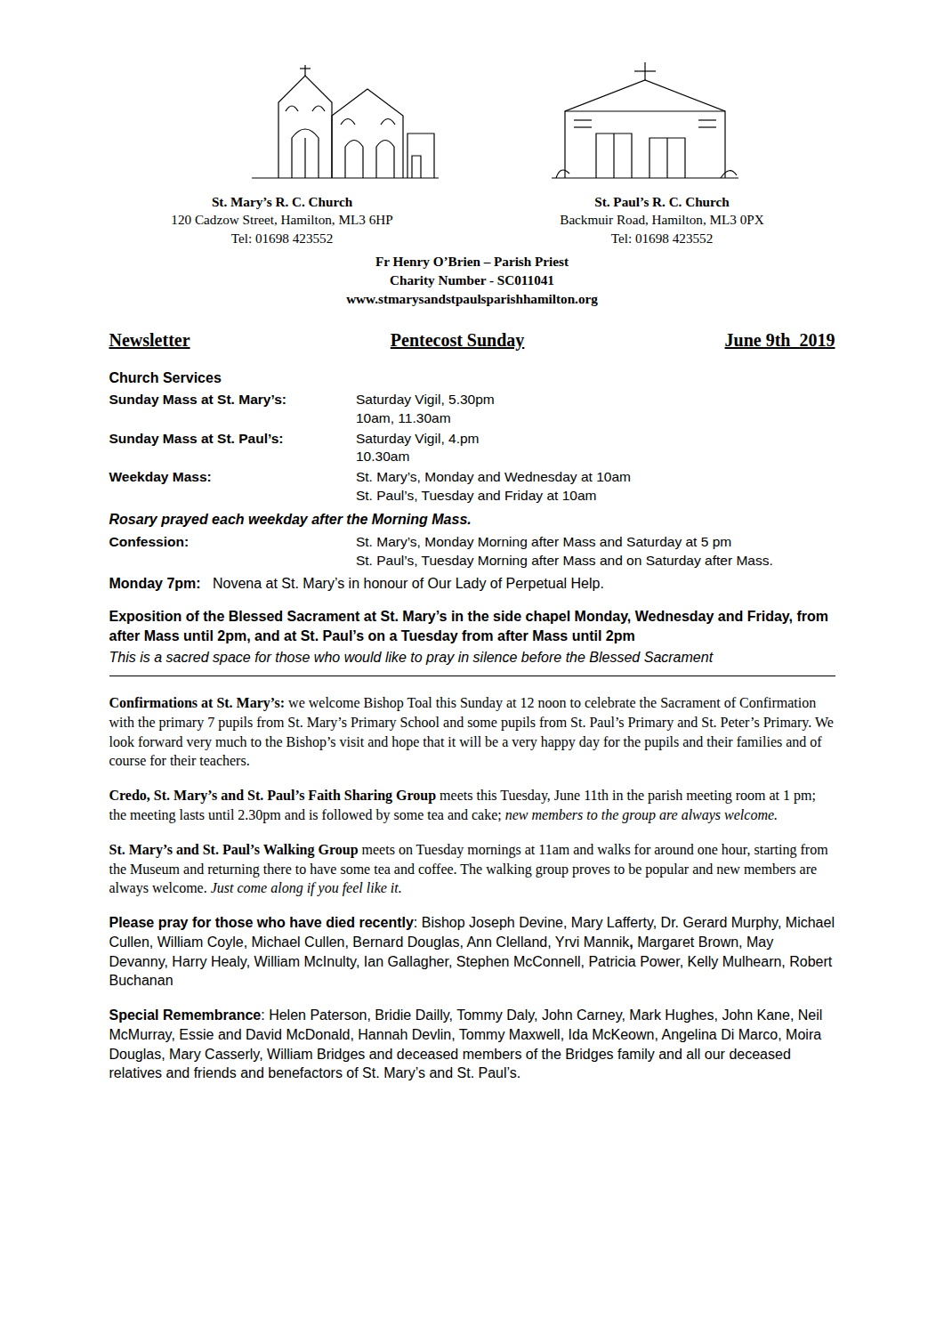St. Mary’s R. C. Church 120 Cadzow Street, Hamilton, ML3 6HP
Tel: 01698 423552
St. Paul’s R. C. Church Backmuir Road, Hamilton, ML3 0PX
Tel: 01698 423552
Fr Henry O’Brien – Parish Priest
Charity Number - SC011041
www.stmarysandstpaulsparishhamilton.org
Newsletter Pentecost Sunday June 9th 2019
Church Services
| Sunday Mass at St. Mary’s: | Saturday Vigil, 5.30pm 10am, 11.30am |
| Sunday Mass at St. Paul’s: | Saturday Vigil, 4.pm 10.30am |
| Weekday Mass: | St. Mary’s, Monday and Wednesday at 10am St. Paul’s, Tuesday and Friday at 10am |
Rosary prayed each weekday after the Morning Mass.
| Confession: | St. Mary’s, Monday Morning after Mass and Saturday at 5 pm St. Paul’s, Tuesday Morning after Mass and on Saturday after Mass. |
Monday 7pm: Novena at St. Mary’s in honour of Our Lady of Perpetual Help.
Exposition of the Blessed Sacrament at St. Mary’s in the side chapel Monday, Wednesday and Friday, from after Mass until 2pm, and at St. Paul’s on a Tuesday from after Mass until 2pm This is a sacred space for those who would like to pray in silence before the Blessed Sacrament
Confirmations at St. Mary’s: we welcome Bishop Toal this Sunday at 12 noon to celebrate the Sacrament of Confirmation with the primary 7 pupils from St. Mary’s Primary School and some pupils from St. Paul’s Primary and St. Peter’s Primary. We look forward very much to the Bishop’s visit and hope that it will be a very happy day for the pupils and their families and of course for their teachers.
Credo, St. Mary’s and St. Paul’s Faith Sharing Group meets this Tuesday, June 11th in the parish meeting room at 1 pm; the meeting lasts until 2.30pm and is followed by some tea and cake; new members to the group are always welcome.
St. Mary’s and St. Paul’s Walking Group meets on Tuesday mornings at 11am and walks for around one hour, starting from the Museum and returning there to have some tea and coffee. The walking group proves to be popular and new members are always welcome. Just come along if you feel like it.
Please pray for those who have died recently: Bishop Joseph Devine, Mary Lafferty, Dr. Gerard Murphy, Michael Cullen, William Coyle, Michael Cullen, Bernard Douglas, Ann Clelland, Yrvi Mannik, Margaret Brown, May Devanny, Harry Healy, William McInulty, Ian Gallagher, Stephen McConnell, Patricia Power, Kelly Mulhearn, Robert Buchanan
Special Remembrance: Helen Paterson, Bridie Dailly, Tommy Daly, John Carney, Mark Hughes, John Kane, Neil McMurray, Essie and David McDonald, Hannah Devlin, Tommy Maxwell, Ida McKeown, Angelina Di Marco, Moira Douglas, Mary Casserly, William Bridges and deceased members of the Bridges family and all our deceased relatives and friends and benefactors of St. Mary’s and St. Paul’s.